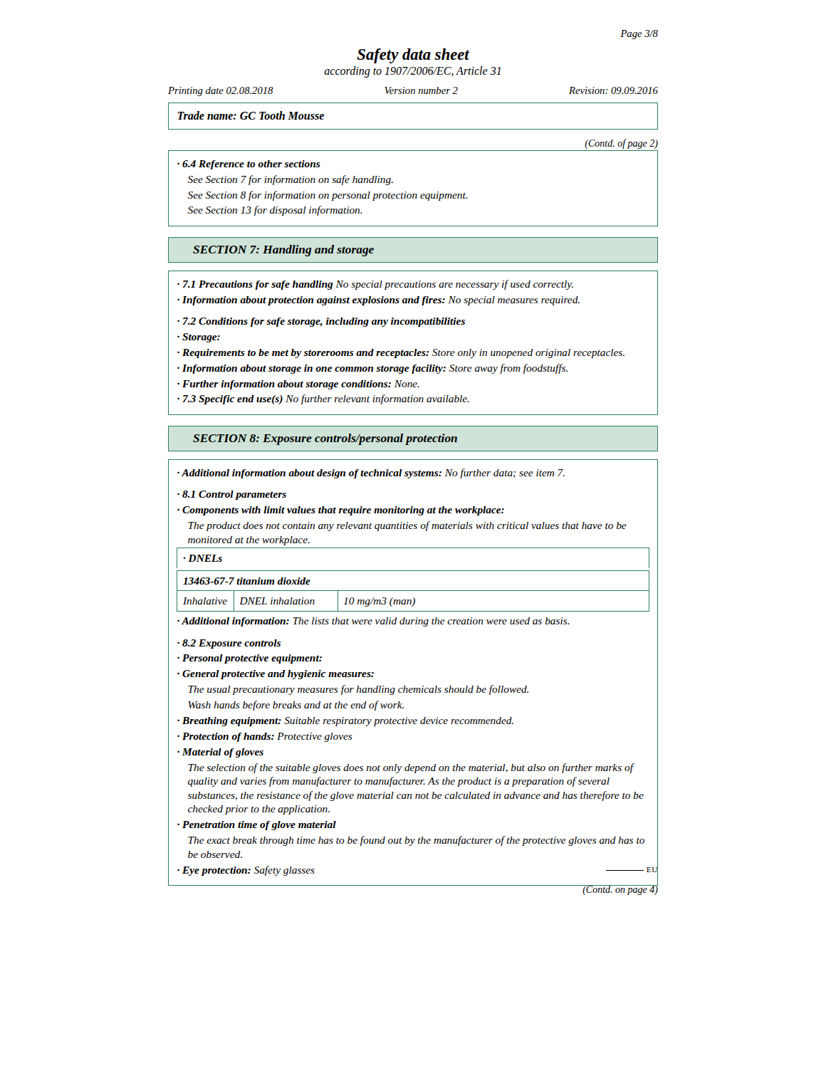Page 3/8
Safety data sheet
according to 1907/2006/EC, Article 31
Printing date 02.08.2018
Version number 2
Revision: 09.09.2016
Trade name: GC Tooth Mousse
(Contd. of page 2)
· 6.4 Reference to other sections
See Section 7 for information on safe handling.
See Section 8 for information on personal protection equipment.
See Section 13 for disposal information.
SECTION 7: Handling and storage
· 7.1 Precautions for safe handling No special precautions are necessary if used correctly.
· Information about protection against explosions and fires: No special measures required.
· 7.2 Conditions for safe storage, including any incompatibilities
· Storage:
· Requirements to be met by storerooms and receptacles: Store only in unopened original receptacles.
· Information about storage in one common storage facility: Store away from foodstuffs.
· Further information about storage conditions: None.
· 7.3 Specific end use(s) No further relevant information available.
SECTION 8: Exposure controls/personal protection
· Additional information about design of technical systems: No further data; see item 7.
· 8.1 Control parameters
· Components with limit values that require monitoring at the workplace:
The product does not contain any relevant quantities of materials with critical values that have to be monitored at the workplace.
· DNELs
| 13463-67-7 titanium dioxide |
| Inhalative | DNEL inhalation | 10 mg/m3 (man) |
· Additional information: The lists that were valid during the creation were used as basis.
· 8.2 Exposure controls
· Personal protective equipment:
· General protective and hygienic measures:
The usual precautionary measures for handling chemicals should be followed.
Wash hands before breaks and at the end of work.
· Breathing equipment: Suitable respiratory protective device recommended.
· Protection of hands: Protective gloves
· Material of gloves
The selection of the suitable gloves does not only depend on the material, but also on further marks of quality and varies from manufacturer to manufacturer. As the product is a preparation of several substances, the resistance of the glove material can not be calculated in advance and has therefore to be checked prior to the application.
· Penetration time of glove material
The exact break through time has to be found out by the manufacturer of the protective gloves and has to be observed.
· Eye protection: Safety glasses
EU
(Contd. on page 4)